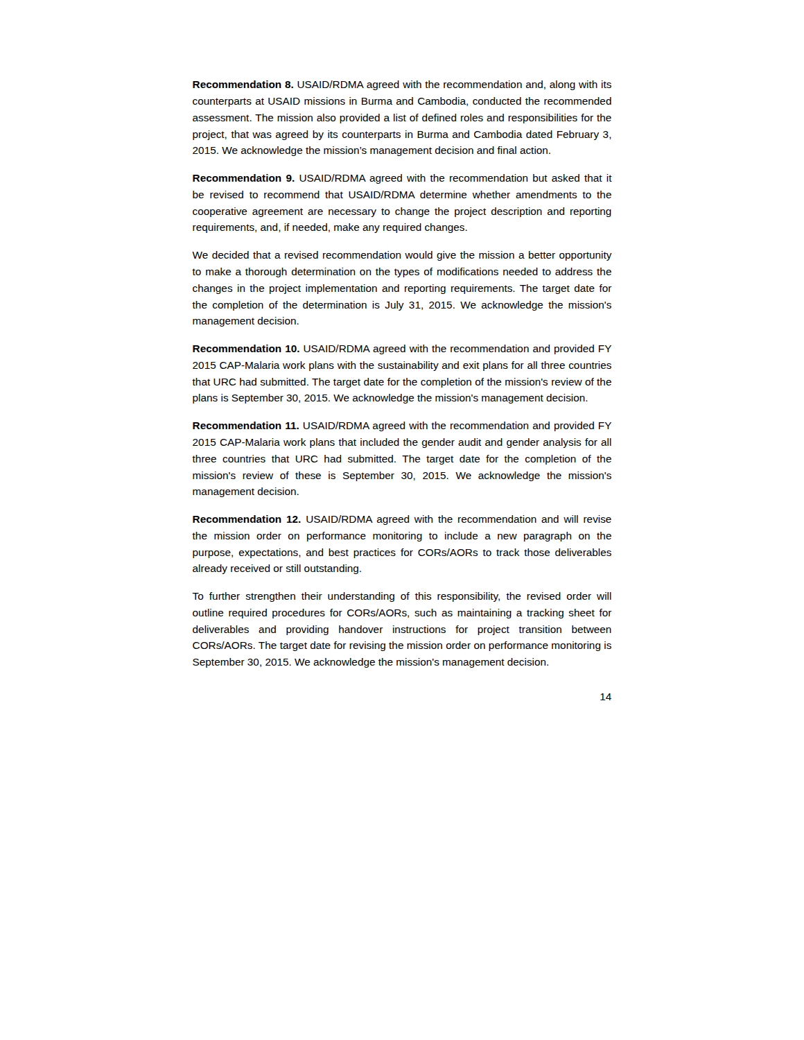Recommendation 8. USAID/RDMA agreed with the recommendation and, along with its counterparts at USAID missions in Burma and Cambodia, conducted the recommended assessment. The mission also provided a list of defined roles and responsibilities for the project, that was agreed by its counterparts in Burma and Cambodia dated February 3, 2015. We acknowledge the mission’s management decision and final action.
Recommendation 9. USAID/RDMA agreed with the recommendation but asked that it be revised to recommend that USAID/RDMA determine whether amendments to the cooperative agreement are necessary to change the project description and reporting requirements, and, if needed, make any required changes.
We decided that a revised recommendation would give the mission a better opportunity to make a thorough determination on the types of modifications needed to address the changes in the project implementation and reporting requirements. The target date for the completion of the determination is July 31, 2015. We acknowledge the mission's management decision.
Recommendation 10. USAID/RDMA agreed with the recommendation and provided FY 2015 CAP-Malaria work plans with the sustainability and exit plans for all three countries that URC had submitted. The target date for the completion of the mission's review of the plans is September 30, 2015. We acknowledge the mission's management decision.
Recommendation 11. USAID/RDMA agreed with the recommendation and provided FY 2015 CAP-Malaria work plans that included the gender audit and gender analysis for all three countries that URC had submitted. The target date for the completion of the mission's review of these is September 30, 2015. We acknowledge the mission's management decision.
Recommendation 12. USAID/RDMA agreed with the recommendation and will revise the mission order on performance monitoring to include a new paragraph on the purpose, expectations, and best practices for CORs/AORs to track those deliverables already received or still outstanding.
To further strengthen their understanding of this responsibility, the revised order will outline required procedures for CORs/AORs, such as maintaining a tracking sheet for deliverables and providing handover instructions for project transition between CORs/AORs. The target date for revising the mission order on performance monitoring is September 30, 2015. We acknowledge the mission's management decision.
14